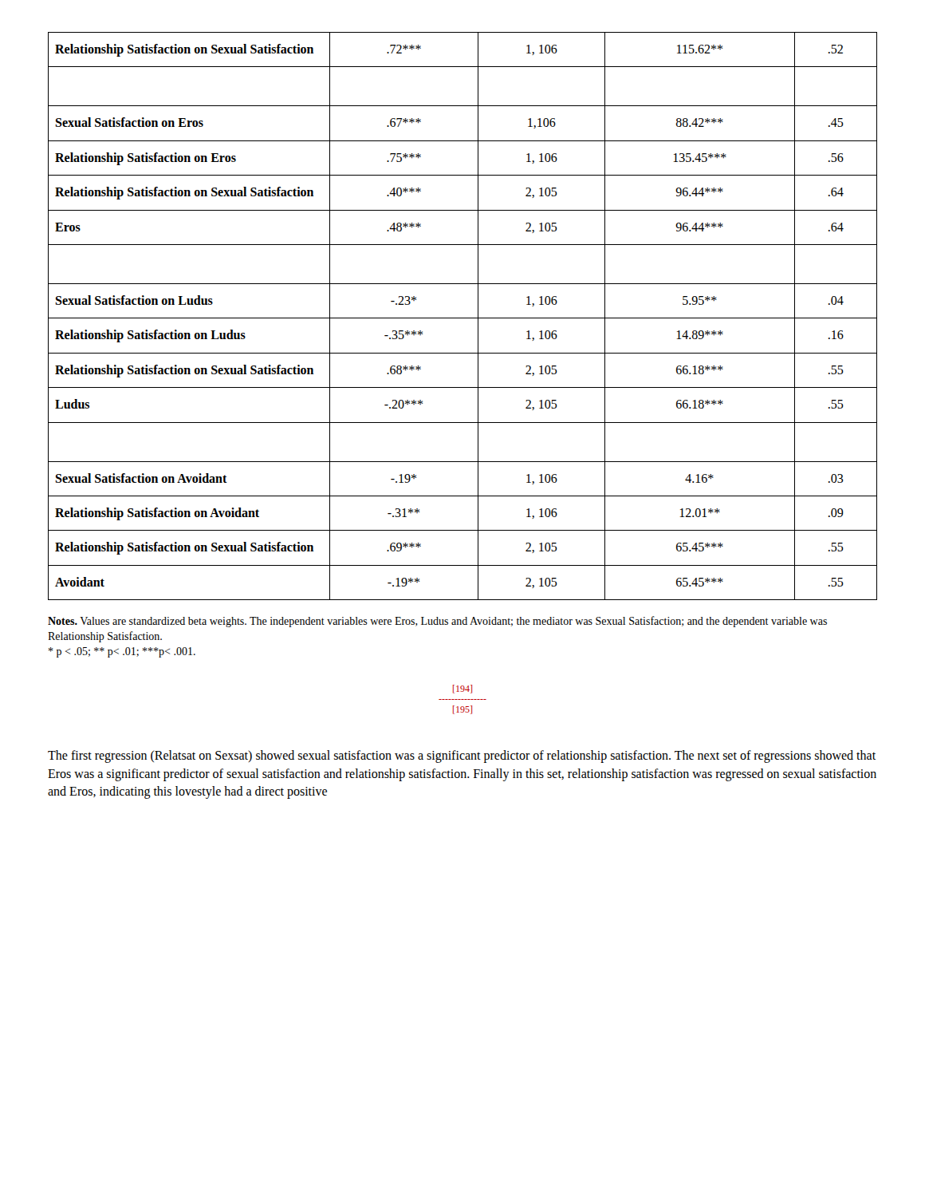| Relationship Satisfaction on Sexual Satisfaction | .72*** | 1, 106 | 115.62** | .52 |
| Sexual Satisfaction on Eros | .67*** | 1,106 | 88.42*** | .45 |
| Relationship Satisfaction on Eros | .75*** | 1, 106 | 135.45*** | .56 |
| Relationship Satisfaction on Sexual Satisfaction | .40*** | 2, 105 | 96.44*** | .64 |
| Eros | .48*** | 2, 105 | 96.44*** | .64 |
| Sexual Satisfaction on Ludus | -.23* | 1, 106 | 5.95** | .04 |
| Relationship Satisfaction on Ludus | -.35*** | 1, 106 | 14.89*** | .16 |
| Relationship Satisfaction on Sexual Satisfaction | .68*** | 2, 105 | 66.18*** | .55 |
| Ludus | -.20*** | 2, 105 | 66.18*** | .55 |
| Sexual Satisfaction on Avoidant | -.19* | 1, 106 | 4.16* | .03 |
| Relationship Satisfaction on Avoidant | -.31** | 1, 106 | 12.01** | .09 |
| Relationship Satisfaction on Sexual Satisfaction | .69*** | 2, 105 | 65.45*** | .55 |
| Avoidant | -.19** | 2, 105 | 65.45*** | .55 |
Notes. Values are standardized beta weights. The independent variables were Eros, Ludus and Avoidant; the mediator was Sexual Satisfaction; and the dependent variable was Relationship Satisfaction.
* p < .05; ** p< .01; ***p< .001.
[194]
---------------
[195]
The first regression (Relatsat on Sexsat) showed sexual satisfaction was a significant predictor of relationship satisfaction. The next set of regressions showed that Eros was a significant predictor of sexual satisfaction and relationship satisfaction. Finally in this set, relationship satisfaction was regressed on sexual satisfaction and Eros, indicating this lovestyle had a direct positive